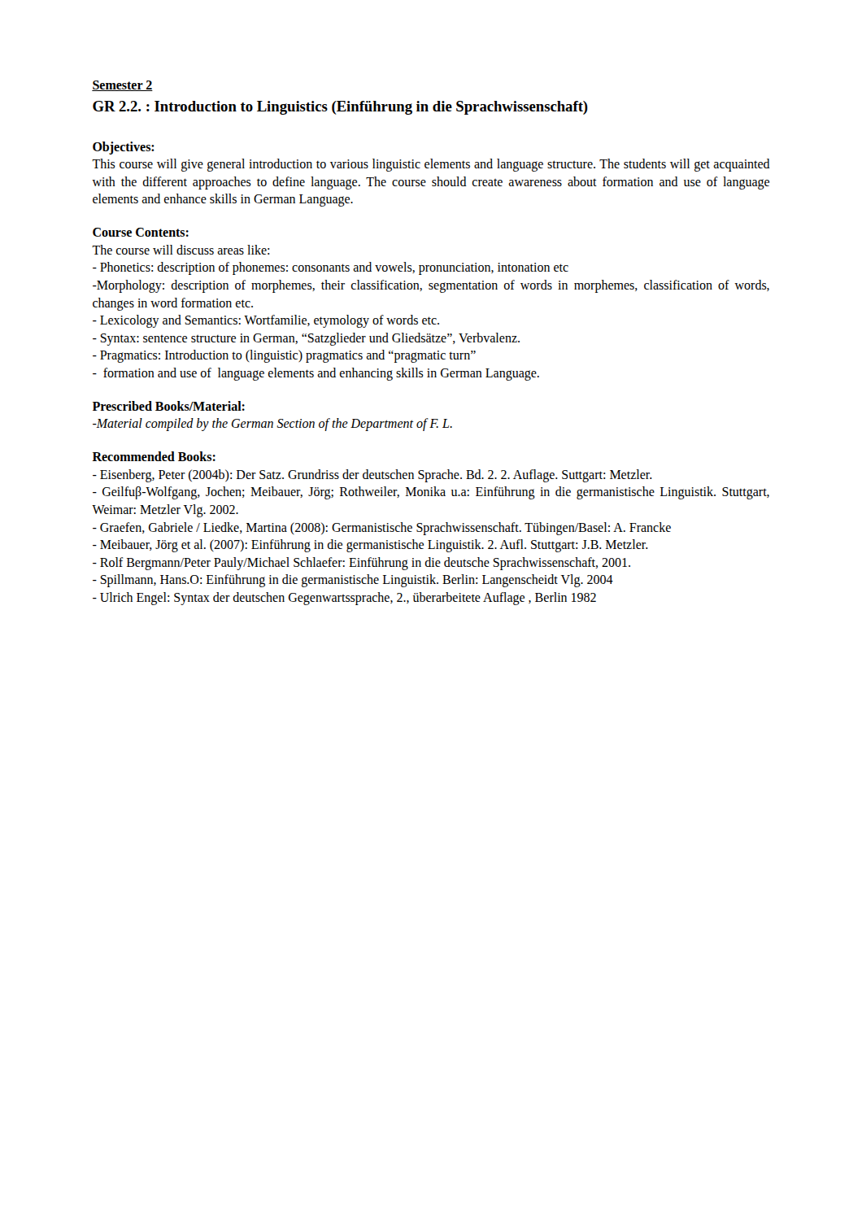Semester 2
GR 2.2. : Introduction to Linguistics (Einführung in die Sprachwissenschaft)
Objectives:
This course will give general introduction to various linguistic elements and language structure. The students will get acquainted with the different approaches to define language. The course should create awareness about formation and use of language elements and enhance skills in German Language.
Course Contents:
The course will discuss areas like:
- Phonetics: description of phonemes: consonants and vowels, pronunciation, intonation etc
-Morphology: description of morphemes, their classification, segmentation of words in morphemes, classification of words, changes in word formation etc.
- Lexicology and Semantics: Wortfamilie, etymology of words etc.
- Syntax: sentence structure in German, “Satzglieder und Gliedsätze”, Verbvalenz.
- Pragmatics: Introduction to (linguistic) pragmatics and “pragmatic turn”
- formation and use of language elements and enhancing skills in German Language.
Prescribed Books/Material:
-Material compiled by the German Section of the Department of F. L.
Recommended Books:
- Eisenberg, Peter (2004b): Der Satz. Grundriss der deutschen Sprache. Bd. 2. 2. Auflage. Suttgart: Metzler.
- Geilfuβ-Wolfgang, Jochen; Meibauer, Jörg; Rothweiler, Monika u.a: Einführung in die germanistische Linguistik. Stuttgart, Weimar: Metzler Vlg. 2002.
- Graefen, Gabriele / Liedke, Martina (2008): Germanistische Sprachwissenschaft. Tübingen/Basel: A. Francke
- Meibauer, Jörg et al. (2007): Einführung in die germanistische Linguistik. 2. Aufl. Stuttgart: J.B. Metzler.
- Rolf Bergmann/Peter Pauly/Michael Schlaefer: Einführung in die deutsche Sprachwissenschaft, 2001.
- Spillmann, Hans.O: Einführung in die germanistische Linguistik. Berlin: Langenscheidt Vlg. 2004
- Ulrich Engel: Syntax der deutschen Gegenwartssprache, 2., überarbeitete Auflage , Berlin 1982